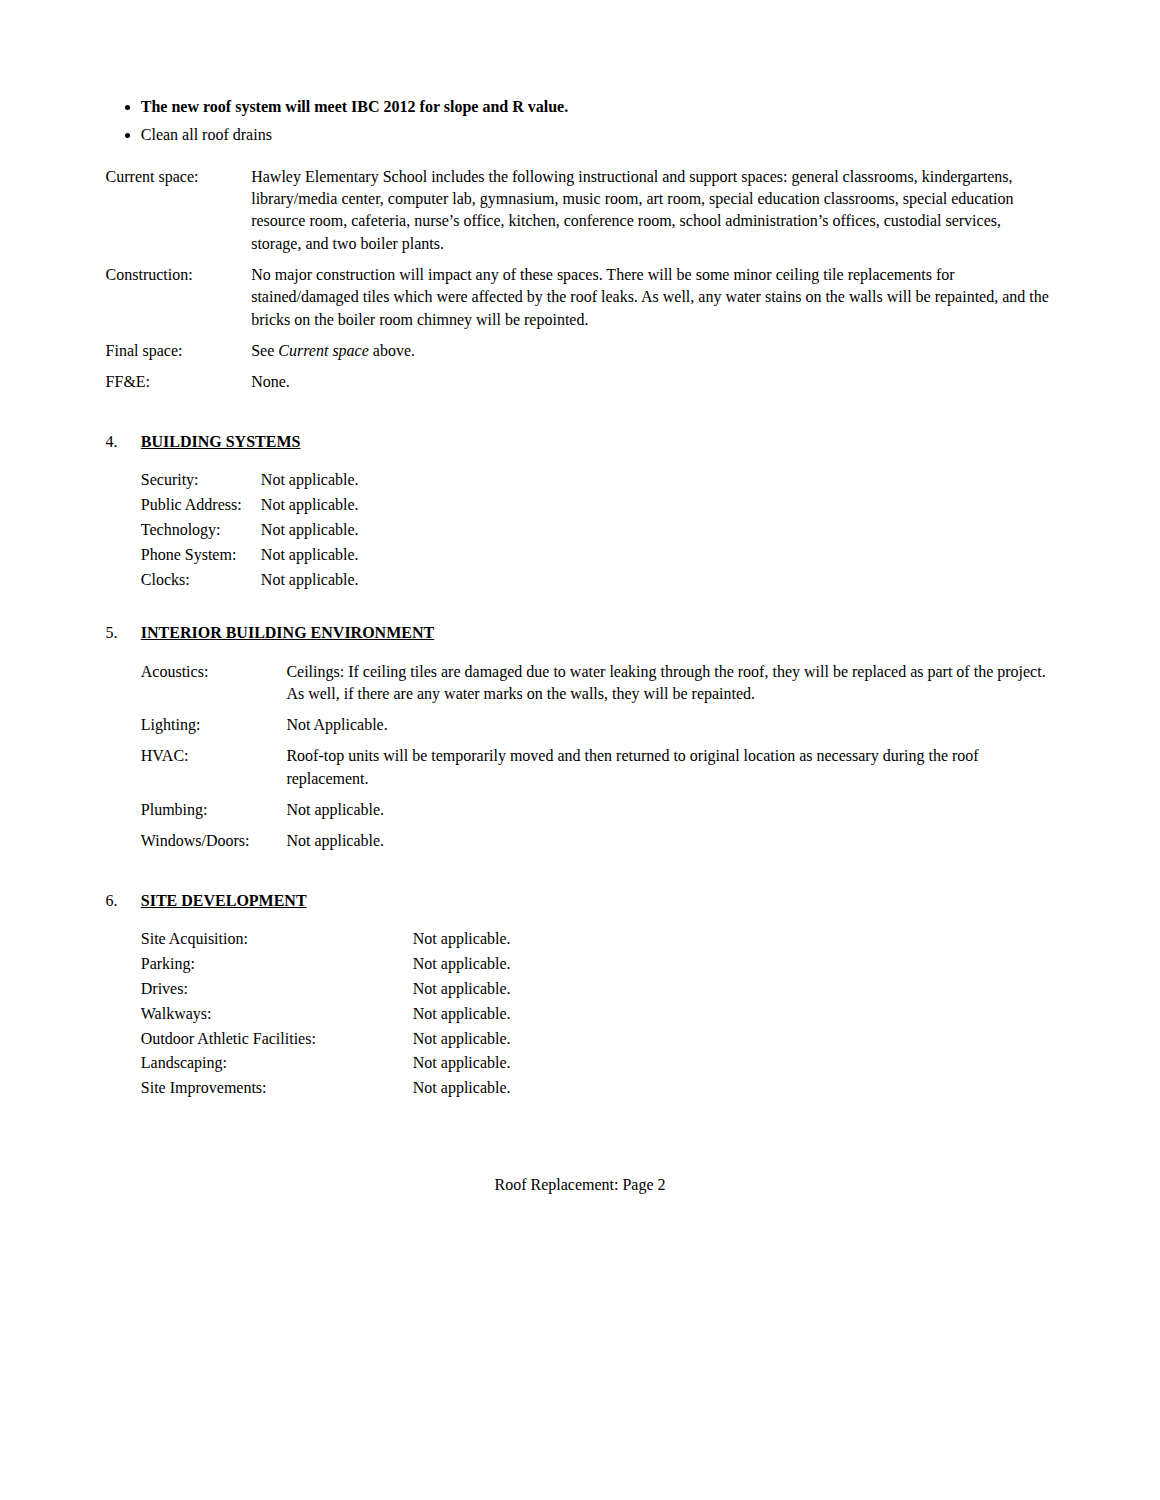The new roof system will meet IBC 2012 for slope and R value.
Clean all roof drains
| Current space: | Hawley Elementary School includes the following instructional and support spaces: general classrooms, kindergartens, library/media center, computer lab, gymnasium, music room, art room, special education classrooms, special education resource room, cafeteria, nurse’s office, kitchen, conference room, school administration’s offices, custodial services, storage, and two boiler plants. |
| Construction: | No major construction will impact any of these spaces. There will be some minor ceiling tile replacements for stained/damaged tiles which were affected by the roof leaks. As well, any water stains on the walls will be repainted, and the bricks on the boiler room chimney will be repointed. |
| Final space: | See Current space above. |
| FF&E: | None. |
4.
Building Systems
| Security: | Not applicable. |
| Public Address: | Not applicable. |
| Technology: | Not applicable. |
| Phone System: | Not applicable. |
| Clocks: | Not applicable. |
5.
Interior Building Environment
| Acoustics: | Ceilings: If ceiling tiles are damaged due to water leaking through the roof, they will be replaced as part of the project. As well, if there are any water marks on the walls, they will be repainted. |
| Lighting: | Not Applicable. |
| HVAC: | Roof-top units will be temporarily moved and then returned to original location as necessary during the roof replacement. |
| Plumbing: | Not applicable. |
| Windows/Doors: | Not applicable. |
6.
Site Development
| Site Acquisition: | Not applicable. |
| Parking: | Not applicable. |
| Drives: | Not applicable. |
| Walkways: | Not applicable. |
| Outdoor Athletic Facilities: | Not applicable. |
| Landscaping: | Not applicable. |
| Site Improvements: | Not applicable. |
Roof Replacement: Page 2